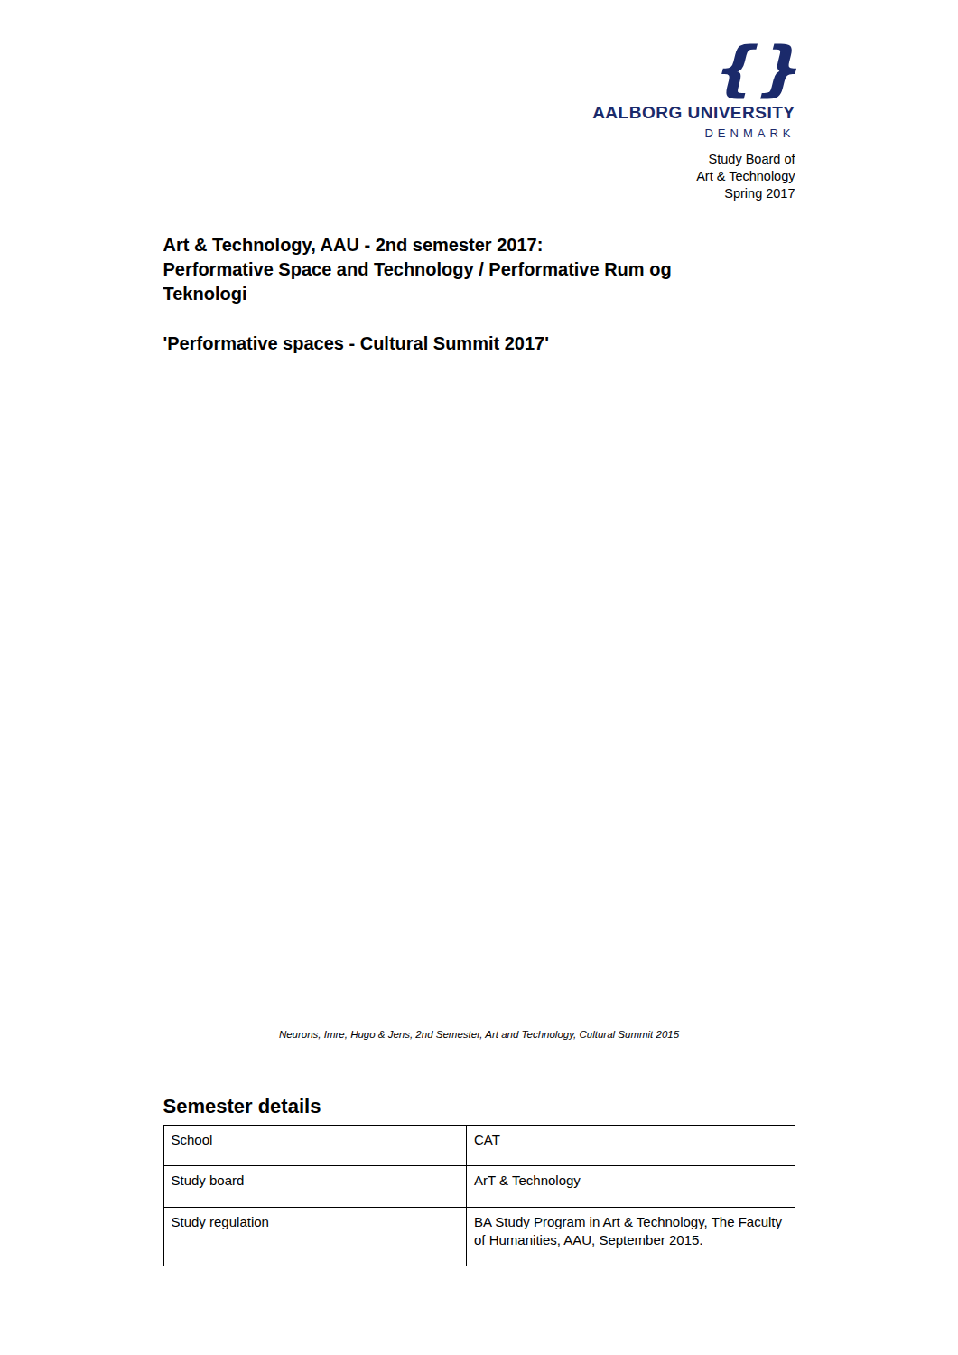❴❵
AALBORG UNIVERSITY
DENMARK
Study Board of
Art & Technology
Spring 2017
Art & Technology, AAU - 2nd semester 2017:
Performative Space and Technology / Performative Rum og
Teknologi
'Performative spaces - Cultural Summit 2017'
Neurons, Imre, Hugo & Jens, 2nd Semester, Art and Technology, Cultural Summit 2015
Semester details
| School | CAT |
| Study board | ArT & Technology |
| Study regulation | BA Study Program in Art & Technology, The Faculty of Humanities, AAU, September 2015. |